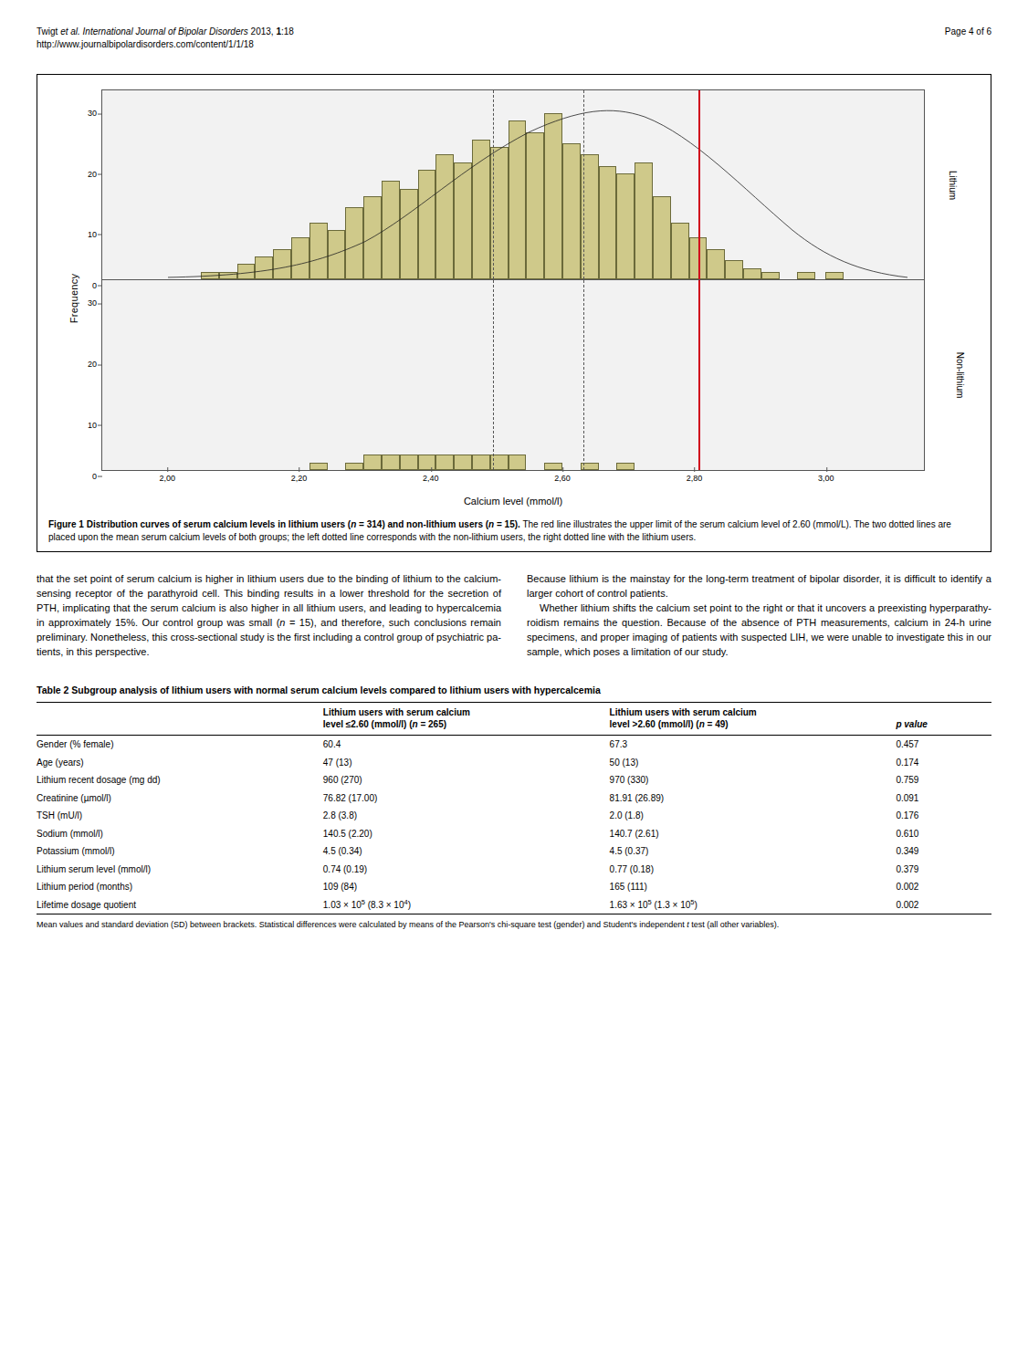Twigt et al. International Journal of Bipolar Disorders 2013, 1:18
http://www.journalbipolardisorders.com/content/1/1/18
Page 4 of 6
Frequency
30
20
10
0
Lithium
30
20
10
0
Non-lithium
2,00
2,20
2,40
2,60
2,80
3,00
Calcium level (mmol/l)
Figure 1 Distribution curves of serum calcium levels in lithium users (n = 314) and non-lithium users (n = 15). The red line illustrates the upper limit of the serum calcium level of 2.60 (mmol/L). The two dotted lines are placed upon the mean serum calcium levels of both groups; the left dotted line corresponds with the non-lithium users, the right dotted line with the lithium users.
that the set point of serum calcium is higher in lithium users due to the binding of lithium to the calcium-sensing receptor of the parathyroid cell. This binding results in a lower threshold for the secretion of PTH, implicating that the serum calcium is also higher in all lithium users, and leading to hypercalcemia in approximately 15%. Our control group was small (n = 15), and therefore, such conclusions remain preliminary. Nonetheless, this cross-sectional study is the first including a control group of psychiatric patients, in this perspective.
Because lithium is the mainstay for the long-term treatment of bipolar disorder, it is difficult to identify a larger cohort of control patients.
Whether lithium shifts the calcium set point to the right or that it uncovers a preexisting hyperparathyroidism remains the question. Because of the absence of PTH measurements, calcium in 24-h urine specimens, and proper imaging of patients with suspected LIH, we were unable to investigate this in our sample, which poses a limitation of our study.
Table 2 Subgroup analysis of lithium users with normal serum calcium levels compared to lithium users with hypercalcemia
| | Lithium users with serum calcium level ≤2.60 (mmol/l) ( n = 265) | Lithium users with serum calcium level >2.60 (mmol/l) ( n = 49) | p value |
| --- | --- | --- | --- |
| Gender (% female) | 60.4 | 67.3 | 0.457 |
| Age (years) | 47 (13) | 50 (13) | 0.174 |
| Lithium recent dosage (mg dd) | 960 (270) | 970 (330) | 0.759 |
| Creatinine (µmol/l) | 76.82 (17.00) | 81.91 (26.89) | 0.091 |
| TSH (mU/l) | 2.8 (3.8) | 2.0 (1.8) | 0.176 |
| Sodium (mmol/l) | 140.5 (2.20) | 140.7 (2.61) | 0.610 |
| Potassium (mmol/l) | 4.5 (0.34) | 4.5 (0.37) | 0.349 |
| Lithium serum level (mmol/l) | 0.74 (0.19) | 0.77 (0.18) | 0.379 |
| Lithium period (months) | 109 (84) | 165 (111) | 0.002 |
| Lifetime dosage quotient | 1.03 × 10 5 (8.3 × 10 4 ) | 1.63 × 10 5 (1.3 × 10 5 ) | 0.002 |
Mean values and standard deviation (SD) between brackets. Statistical differences were calculated by means of the Pearson's chi-square test (gender) and Student's independent t test (all other variables).